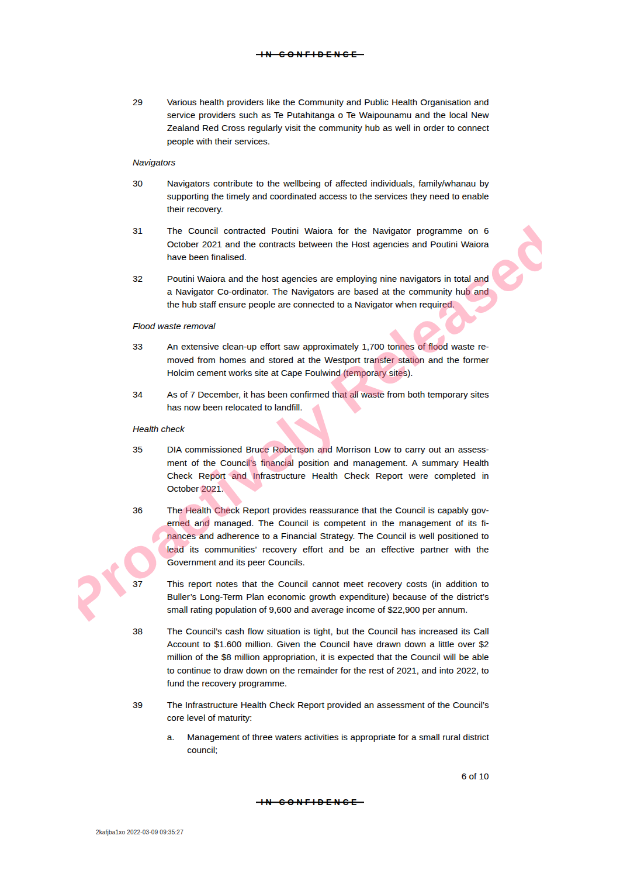IN CONFIDENCE
Proactively Released
29
Various health providers like the Community and Public Health Organisation and service providers such as Te Putahitanga o Te Waipounamu and the local New Zealand Red Cross regularly visit the community hub as well in order to connect people with their services.
Navigators
30
Navigators contribute to the wellbeing of affected individuals, family/whanau by supporting the timely and coordinated access to the services they need to enable their recovery.
31
The Council contracted Poutini Waiora for the Navigator programme on 6 October 2021 and the contracts between the Host agencies and Poutini Waiora have been finalised.
32
Poutini Waiora and the host agencies are employing nine navigators in total and a Navigator Co-ordinator. The Navigators are based at the community hub and the hub staff ensure people are connected to a Navigator when required.
Flood waste removal
33
An extensive clean-up effort saw approximately 1,700 tonnes of flood waste removed from homes and stored at the Westport transfer station and the former Holcim cement works site at Cape Foulwind (temporary sites).
34
As of 7 December, it has been confirmed that all waste from both temporary sites has now been relocated to landfill.
Health check
35
DIA commissioned Bruce Robertson and Morrison Low to carry out an assessment of the Council’s financial position and management. A summary Health Check Report and Infrastructure Health Check Report were completed in October 2021.
36
The Health Check Report provides reassurance that the Council is capably governed and managed. The Council is competent in the management of its finances and adherence to a Financial Strategy. The Council is well positioned to lead its communities’ recovery effort and be an effective partner with the Government and its peer Councils.
37
This report notes that the Council cannot meet recovery costs (in addition to Buller’s Long-Term Plan economic growth expenditure) because of the district’s small rating population of 9,600 and average income of $22,900 per annum.
38
The Council’s cash flow situation is tight, but the Council has increased its Call Account to $1.600 million. Given the Council have drawn down a little over $2 million of the $8 million appropriation, it is expected that the Council will be able to continue to draw down on the remainder for the rest of 2021, and into 2022, to fund the recovery programme.
39
The Infrastructure Health Check Report provided an assessment of the Council’s core level of maturity:
a. Management of three waters activities is appropriate for a small rural district council;
6 of 10
IN CONFIDENCE
2kafjba1xo 2022-03-09 09:35:27